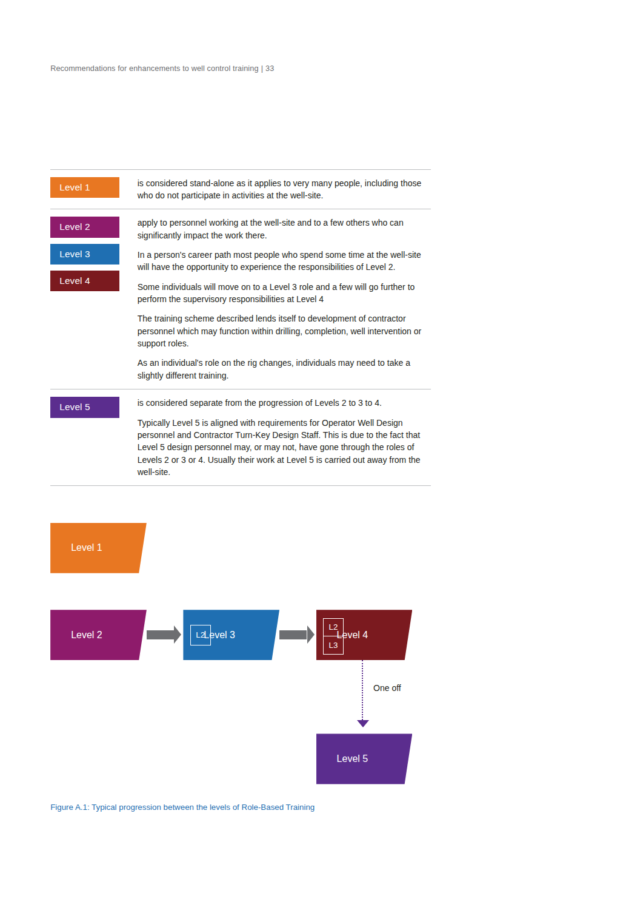Recommendations for enhancements to well control training|33
| Level 1 | is considered stand-alone as it applies to very many people, including those who do not participate in activities at the well-site. |
| Level 2 Level 3 Level 4 | apply to personnel working at the well-site and to a few others who can significantly impact the work there. In a person's career path most people who spend some time at the well-site will have the opportunity to experience the responsibilities of Level 2. Some individuals will move on to a Level 3 role and a few will go further to perform the supervisory responsibilities at Level 4 The training scheme described lends itself to development of contractor personnel which may function within drilling, completion, well intervention or support roles. As an individual's role on the rig changes, individuals may need to take a slightly different training. |
| Level 5 | is considered separate from the progression of Levels 2 to 3 to 4. Typically Level 5 is aligned with requirements for Operator Well Design personnel and Contractor Turn-Key Design Staff. This is due to the fact that Level 5 design personnel may, or may not, have gone through the roles of Levels 2 or 3 or 4. Usually their work at Level 5 is carried out away from the well-site. |
Level 1
Level 2
Level 3
L2
Level 4
L2
L3
One off
Level 5
Figure A.1: Typical progression between the levels of Role-Based Training